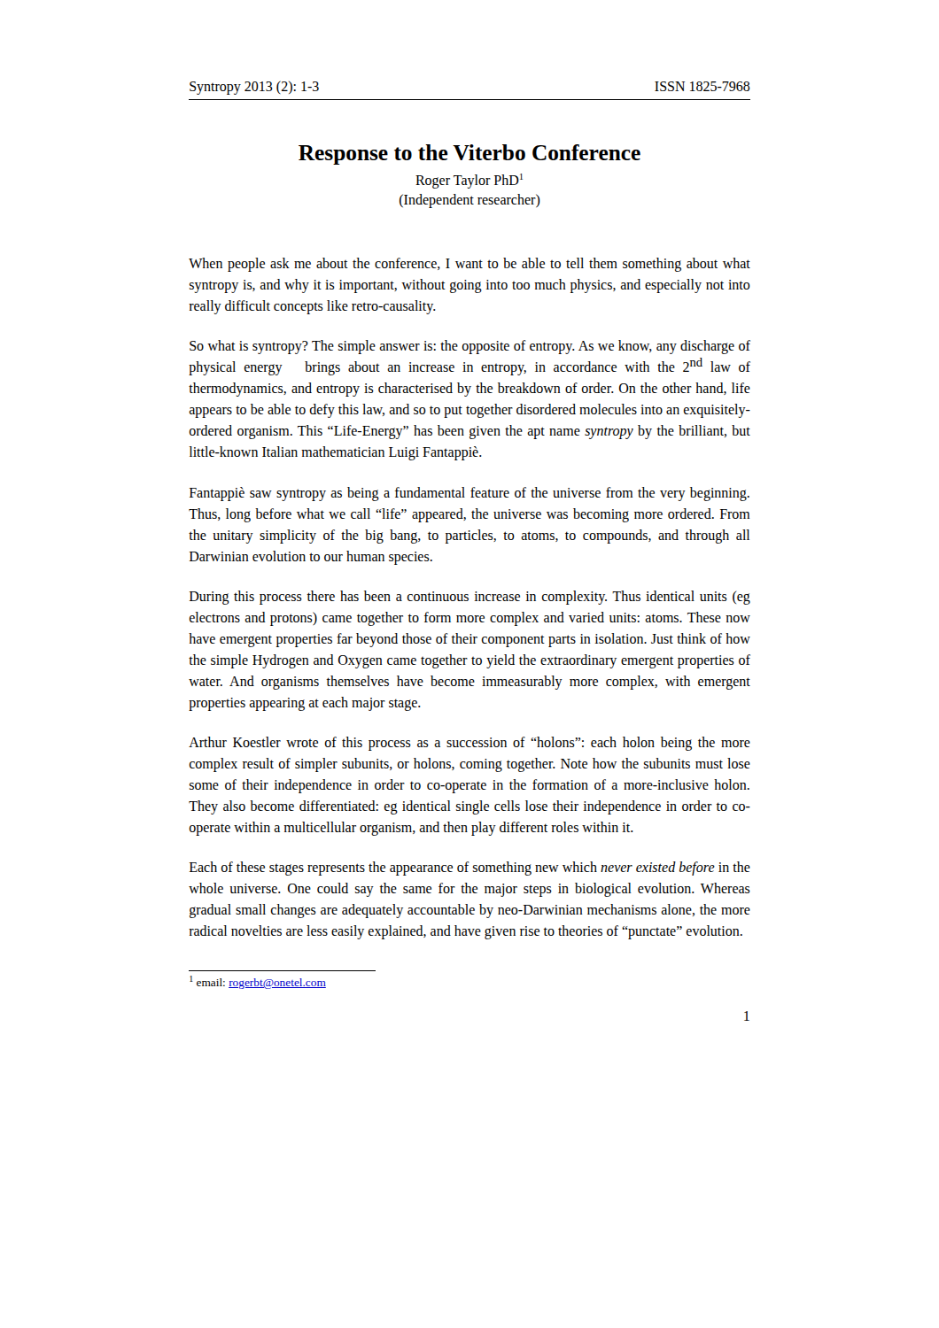Syntropy 2013 (2): 1-3 ISSN 1825-7968
Response to the Viterbo Conference
Roger Taylor PhD1
(Independent researcher)
When people ask me about the conference, I want to be able to tell them something about what syntropy is, and why it is important, without going into too much physics, and especially not into really difficult concepts like retro-causality.
So what is syntropy? The simple answer is: the opposite of entropy. As we know, any discharge of physical energy brings about an increase in entropy, in accordance with the 2nd law of thermodynamics, and entropy is characterised by the breakdown of order. On the other hand, life appears to be able to defy this law, and so to put together disordered molecules into an exquisitely-ordered organism. This “Life-Energy” has been given the apt name syntropy by the brilliant, but little-known Italian mathematician Luigi Fantappiè.
Fantappiè saw syntropy as being a fundamental feature of the universe from the very beginning. Thus, long before what we call “life” appeared, the universe was becoming more ordered. From the unitary simplicity of the big bang, to particles, to atoms, to compounds, and through all Darwinian evolution to our human species.
During this process there has been a continuous increase in complexity. Thus identical units (eg electrons and protons) came together to form more complex and varied units: atoms. These now have emergent properties far beyond those of their component parts in isolation. Just think of how the simple Hydrogen and Oxygen came together to yield the extraordinary emergent properties of water. And organisms themselves have become immeasurably more complex, with emergent properties appearing at each major stage.
Arthur Koestler wrote of this process as a succession of “holons”: each holon being the more complex result of simpler subunits, or holons, coming together. Note how the subunits must lose some of their independence in order to co-operate in the formation of a more-inclusive holon. They also become differentiated: eg identical single cells lose their independence in order to co-operate within a multicellular organism, and then play different roles within it.
Each of these stages represents the appearance of something new which never existed before in the whole universe. One could say the same for the major steps in biological evolution. Whereas gradual small changes are adequately accountable by neo-Darwinian mechanisms alone, the more radical novelties are less easily explained, and have given rise to theories of “punctate” evolution.
1 email: rogerbt@onetel.com
1